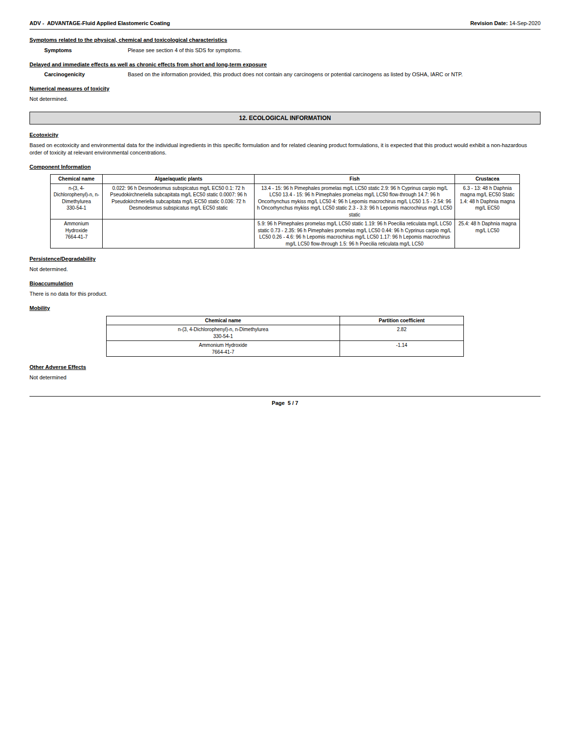ADV - ADVANTAGE-Fluid Applied Elastomeric Coating
Revision Date: 14-Sep-2020
Symptoms related to the physical, chemical and toxicological characteristics
Symptoms
Please see section 4 of this SDS for symptoms.
Delayed and immediate effects as well as chronic effects from short and long-term exposure
Carcinogenicity
Based on the information provided, this product does not contain any carcinogens or potential carcinogens as listed by OSHA, IARC or NTP.
Numerical measures of toxicity
Not determined.
12. ECOLOGICAL INFORMATION
Ecotoxicity
Based on ecotoxicity and environmental data for the individual ingredients in this specific formulation and for related cleaning product formulations, it is expected that this product would exhibit a non-hazardous order of toxicity at relevant environmental concentrations.
Component Information
| Chemical name | Algae/aquatic plants | Fish | Crustacea |
| --- | --- | --- | --- |
| n-(3, 4-Dichlorophenyl)-n, n-Dimethylurea 330-54-1 | 0.022: 96 h Desmodesmus subspicatus mg/L EC50 0.1: 72 h Pseudokirchneriella subcapitata mg/L EC50 static 0.0007: 96 h Pseudokirchneriella subcapitata mg/L EC50 static 0.036: 72 h Desmodesmus subspicatus mg/L EC50 static | 13.4 - 15: 96 h Pimephales promelas mg/L LC50 static 2.9: 96 h Cyprinus carpio mg/L LC50 13.4 - 15: 96 h Pimephales promelas mg/L LC50 flow-through 14.7: 96 h Oncorhynchus mykiss mg/L LC50 4: 96 h Lepomis macrochirus mg/L LC50 1.5 - 2.54: 96 h Oncorhynchus mykiss mg/L LC50 static 2.3 - 3.3: 96 h Lepomis macrochirus mg/L LC50 static | 6.3 - 13: 48 h Daphnia magna mg/L EC50 Static 1.4: 48 h Daphnia magna mg/L EC50 |
| Ammonium Hydroxide 7664-41-7 | | 5.9: 96 h Pimephales promelas mg/L LC50 static 1.19: 96 h Poecilia reticulata mg/L LC50 static 0.73 - 2.35: 96 h Pimephales promelas mg/L LC50 0.44: 96 h Cyprinus carpio mg/L LC50 0.26 - 4.6: 96 h Lepomis macrochirus mg/L LC50 1.17: 96 h Lepomis macrochirus mg/L LC50 flow-through 1.5: 96 h Poecilia reticulata mg/L LC50 | 25.4: 48 h Daphnia magna mg/L LC50 |
Persistence/Degradability
Not determined.
Bioaccumulation
There is no data for this product.
Mobility
| Chemical name | Partition coefficient |
| --- | --- |
| n-(3, 4-Dichlorophenyl)-n, n-Dimethylurea 330-54-1 | 2.82 |
| Ammonium Hydroxide 7664-41-7 | -1.14 |
Other Adverse Effects
Not determined
Page 5 / 7